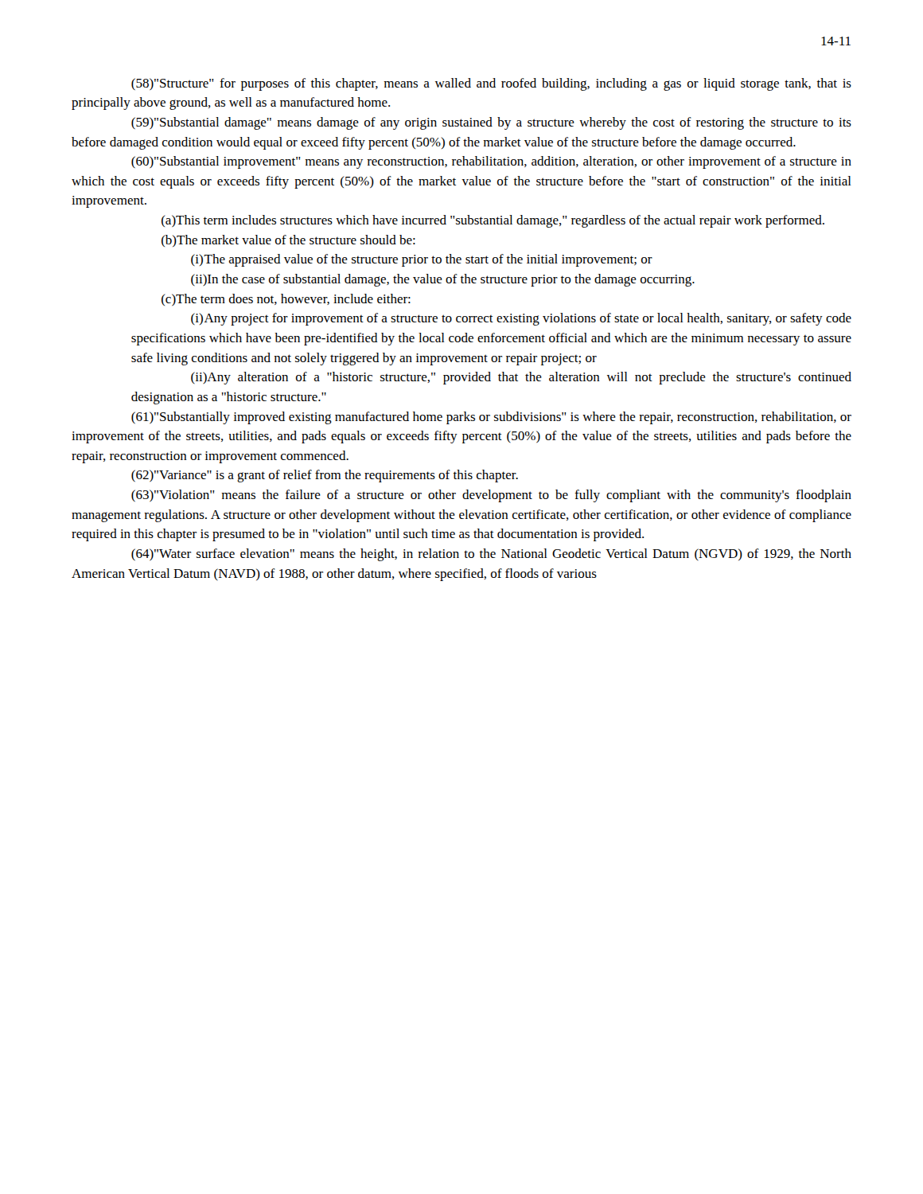14-11
(58)"Structure" for purposes of this chapter, means a walled and roofed building, including a gas or liquid storage tank, that is principally above ground, as well as a manufactured home.
(59)"Substantial damage" means damage of any origin sustained by a structure whereby the cost of restoring the structure to its before damaged condition would equal or exceed fifty percent (50%) of the market value of the structure before the damage occurred.
(60)"Substantial improvement" means any reconstruction, rehabilitation, addition, alteration, or other improvement of a structure in which the cost equals or exceeds fifty percent (50%) of the market value of the structure before the "start of construction" of the initial improvement.
(a) This term includes structures which have incurred "substantial damage," regardless of the actual repair work performed.
(b) The market value of the structure should be:
(i) The appraised value of the structure prior to the start of the initial improvement; or
(ii) In the case of substantial damage, the value of the structure prior to the damage occurring.
(c) The term does not, however, include either:
(i) Any project for improvement of a structure to correct existing violations of state or local health, sanitary, or safety code specifications which have been pre-identified by the local code enforcement official and which are the minimum necessary to assure safe living conditions and not solely triggered by an improvement or repair project; or
(ii) Any alteration of a "historic structure," provided that the alteration will not preclude the structure's continued designation as a "historic structure."
(61)"Substantially improved existing manufactured home parks or subdivisions" is where the repair, reconstruction, rehabilitation, or improvement of the streets, utilities, and pads equals or exceeds fifty percent (50%) of the value of the streets, utilities and pads before the repair, reconstruction or improvement commenced.
(62)"Variance" is a grant of relief from the requirements of this chapter.
(63)"Violation" means the failure of a structure or other development to be fully compliant with the community's floodplain management regulations. A structure or other development without the elevation certificate, other certification, or other evidence of compliance required in this chapter is presumed to be in "violation" until such time as that documentation is provided.
(64)"Water surface elevation" means the height, in relation to the National Geodetic Vertical Datum (NGVD) of 1929, the North American Vertical Datum (NAVD) of 1988, or other datum, where specified, of floods of various